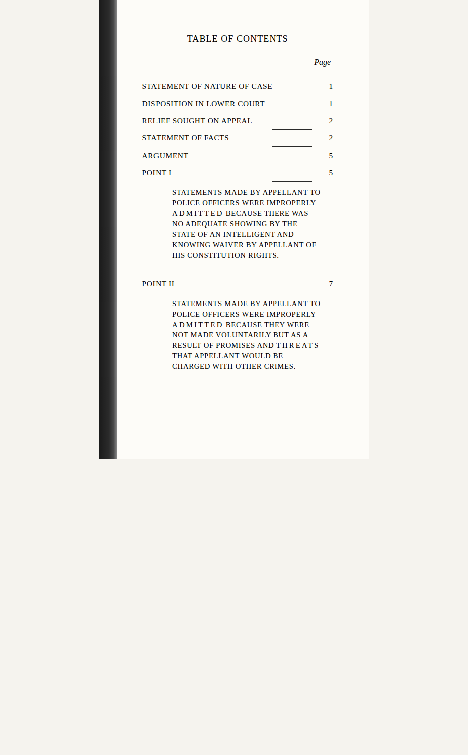TABLE OF CONTENTS
Page
| STATEMENT OF NATURE OF CASE | | 1 |
| DISPOSITION IN LOWER COURT | | 1 |
| RELIEF SOUGHT ON APPEAL | | 2 |
| STATEMENT OF FACTS | | 2 |
| ARGUMENT | | 5 |
| POINT I | | 5 |
STATEMENTS MADE BY APPELLANT TO POLICE OFFICERS WERE IMPROPERLY ADMITTED BECAUSE THERE WAS NO ADEQUATE SHOWING BY THE STATE OF AN INTELLIGENT AND KNOWING WAIVER BY APPELLANT OF HIS CONSTITUTION RIGHTS.
| POINT II | | 7 |
STATEMENTS MADE BY APPELLANT TO POLICE OFFICERS WERE IMPROPERLY ADMITTED BECAUSE THEY WERE NOT MADE VOLUNTARILY BUT AS A RESULT OF PROMISES AND THREATS THAT APPELLANT WOULD BE CHARGED WITH OTHER CRIMES.